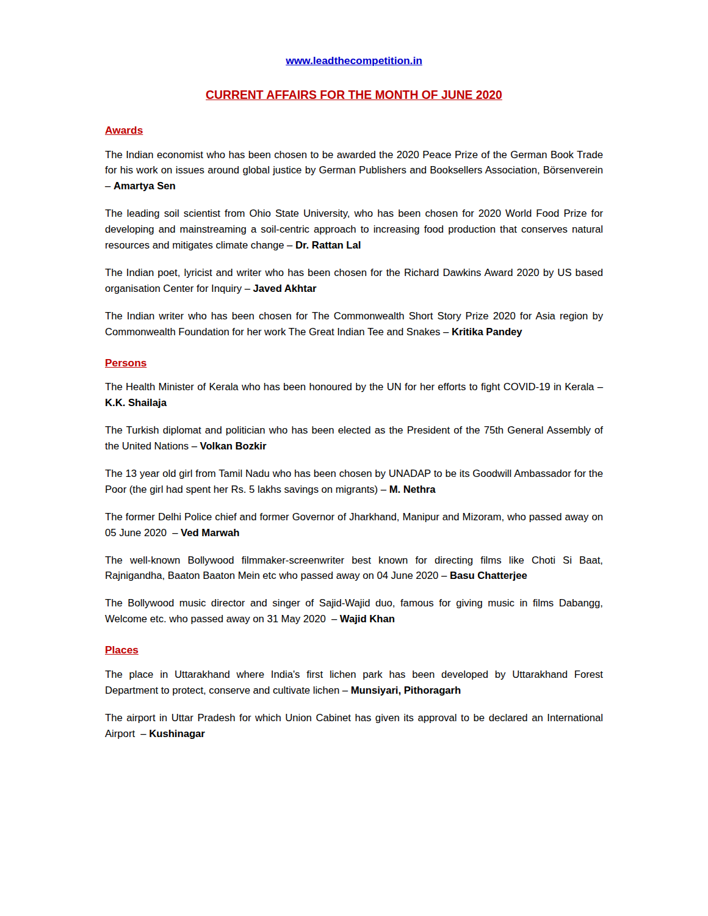www.leadthecompetition.in
CURRENT AFFAIRS FOR THE MONTH OF JUNE 2020
Awards
The Indian economist who has been chosen to be awarded the 2020 Peace Prize of the German Book Trade for his work on issues around global justice by German Publishers and Booksellers Association, Börsenverein – Amartya Sen
The leading soil scientist from Ohio State University, who has been chosen for 2020 World Food Prize for developing and mainstreaming a soil-centric approach to increasing food production that conserves natural resources and mitigates climate change – Dr. Rattan Lal
The Indian poet, lyricist and writer who has been chosen for the Richard Dawkins Award 2020 by US based organisation Center for Inquiry – Javed Akhtar
The Indian writer who has been chosen for The Commonwealth Short Story Prize 2020 for Asia region by Commonwealth Foundation for her work The Great Indian Tee and Snakes – Kritika Pandey
Persons
The Health Minister of Kerala who has been honoured by the UN for her efforts to fight COVID-19 in Kerala – K.K. Shailaja
The Turkish diplomat and politician who has been elected as the President of the 75th General Assembly of the United Nations – Volkan Bozkir
The 13 year old girl from Tamil Nadu who has been chosen by UNADAP to be its Goodwill Ambassador for the Poor (the girl had spent her Rs. 5 lakhs savings on migrants) – M. Nethra
The former Delhi Police chief and former Governor of Jharkhand, Manipur and Mizoram, who passed away on 05 June 2020 – Ved Marwah
The well-known Bollywood filmmaker-screenwriter best known for directing films like Choti Si Baat, Rajnigandha, Baaton Baaton Mein etc who passed away on 04 June 2020 – Basu Chatterjee
The Bollywood music director and singer of Sajid-Wajid duo, famous for giving music in films Dabangg, Welcome etc. who passed away on 31 May 2020 – Wajid Khan
Places
The place in Uttarakhand where India's first lichen park has been developed by Uttarakhand Forest Department to protect, conserve and cultivate lichen – Munsiyari, Pithoragarh
The airport in Uttar Pradesh for which Union Cabinet has given its approval to be declared an International Airport – Kushinagar